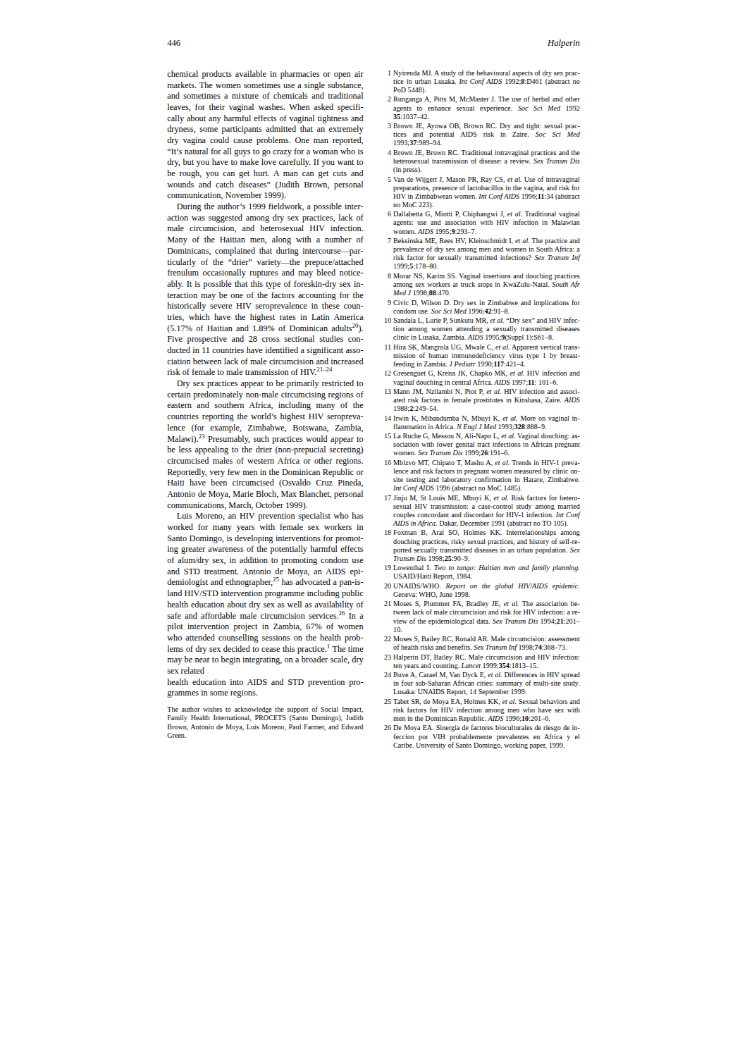446 Halperin
chemical products available in pharmacies or open air markets. The women sometimes use a single substance, and sometimes a mixture of chemicals and traditional leaves, for their vaginal washes. When asked specifically about any harmful effects of vaginal tightness and dryness, some participants admitted that an extremely dry vagina could cause problems. One man reported, “It’s natural for all guys to go crazy for a woman who is dry, but you have to make love carefully. If you want to be rough, you can get hurt. A man can get cuts and wounds and catch diseases” (Judith Brown, personal communication, November 1999).
During the author’s 1999 fieldwork, a possible interaction was suggested among dry sex practices, lack of male circumcision, and heterosexual HIV infection. Many of the Haitian men, along with a number of Dominicans, complained that during intercourse—particularly of the “drier” variety—the prepuce/attached frenulum occasionally ruptures and may bleed noticeably. It is possible that this type of foreskin-dry sex interaction may be one of the factors accounting for the historically severe HIV seroprevalence in these countries, which have the highest rates in Latin America (5.17% of Haitian and 1.89% of Dominican adults20). Five prospective and 28 cross sectional studies conducted in 11 countries have identified a significant association between lack of male circumcision and increased risk of female to male transmission of HIV.21–24
Dry sex practices appear to be primarily restricted to certain predominately non-male circumcising regions of eastern and southern Africa, including many of the countries reporting the world’s highest HIV seroprevalence (for example, Zimbabwe, Botswana, Zambia, Malawi).23 Presumably, such practices would appear to be less appealing to the drier (non-prepucial secreting) circumcised males of western Africa or other regions. Reportedly, very few men in the Dominican Republic or Haiti have been circumcised (Osvaldo Cruz Pineda, Antonio de Moya, Marie Bloch, Max Blanchet, personal communications, March, October 1999).
Luis Moreno, an HIV prevention specialist who has worked for many years with female sex workers in Santo Domingo, is developing interventions for promoting greater awareness of the potentially harmful effects of alum/dry sex, in addition to promoting condom use and STD treatment. Antonio de Moya, an AIDS epidemiologist and ethnographer,25 has advocated a pan-island HIV/STD intervention programme including public health education about dry sex as well as availability of safe and affordable male circumcision services.26 In a pilot intervention project in Zambia, 67% of women who attended counselling sessions on the health problems of dry sex decided to cease this practice.1 The time may be near to begin integrating, on a broader scale, dry sex related
health education into AIDS and STD prevention programmes in some regions.
The author wishes to acknowledge the support of Social Impact, Family Health International, PROCETS (Santo Domingo), Judith Brown, Antonio de Moya, Luis Moreno, Paul Farmer, and Edward Green.
Nyirenda MJ. A study of the behavioural aspects of dry sex practice in urban Lusaka. Int Conf AIDS 1992;8:D461 (abstract no PoD 5448).
Runganga A, Pitts M, McMaster J. The use of herbal and other agents to enhance sexual experience. Soc Sci Med 1992 35:1037–42.
Brown JE, Ayowa OB, Brown RC. Dry and tight: sexual practices and potential AIDS risk in Zaire. Soc Sci Med 1993;37:989–94.
Brown JE, Brown RC. Traditional intravaginal practices and the heterosexual transmission of disease: a review. Sex Transm Dis (in press).
Van de Wijgert J, Mason PR, Ray CS, et al. Use of intravaginal preparations, presence of lactobacillus in the vagina, and risk for HIV in Zimbabwean women. Int Conf AIDS 1996;11:34 (abstract no MoC 223).
Dallabetta G, Miotti P, Chiphangwi J, et al. Traditional vaginal agents: use and association with HIV infection in Malawian women. AIDS 1995;9:293–7.
Beksinska ME, Rees HV, Kleinschmidt I, et al. The practice and prevalence of dry sex among men and women in South Africa: a risk factor for sexually transmitted infections? Sex Transm Inf 1999;5:178–80.
Morar NS, Karim SS. Vaginal insertions and douching practices among sex workers at truck stops in KwaZulu-Natal. South Afr Med J 1998;88:470.
Civic D, Wilson D. Dry sex in Zimbabwe and implications for condom use. Soc Sci Med 1996;42:91–8.
Sandala L, Lurie P, Sunkutu MR, et al. “Dry sex” and HIV infection among women attending a sexually transmitted diseases clinic in Lusaka, Zambia. AIDS 1995;9(Suppl 1):S61–8.
Hira SK, Mangrola UG, Mwale C, et al. Apparent vertical transmission of human immunodeficiency virus type 1 by breast-feeding in Zambia. J Pediatr 1990;117:421–4.
Gresenguet G, Kreiss JK, Chapko MK, et al. HIV infection and vaginal douching in central Africa. AIDS 1997;11: 101–6.
Mann JM, Nzilambi N, Piot P, et al. HIV infection and associated risk factors in female prostitutes in Kinshasa, Zaire. AIDS 1988;2:249–54.
Irwin K, Mibandumba N, Mbuyi K, et al. More on vaginal inflammation in Africa. N Engl J Med 1993;328:888–9.
La Ruche G, Messou N, Ali-Napo L, et al. Vaginal douching: association with lower genital tract infections in African pregnant women. Sex Transm Dis 1999;26:191–6.
Mbizvo MT, Chipato T, Mashu A, et al. Trends in HIV-1 prevalence and risk factors in pregnant women measured by clinic on-site testing and laboratory confirmation in Harare, Zimbabwe. Int Conf AIDS 1996 (abstract no MoC 1485).
Jinju M, St Louis ME, Mbuyi K, et al. Risk factors for heterosexual HIV transmission: a case-control study among married couples concordant and discordant for HIV-1 infection. Int Conf AIDS in Africa. Dakar, December 1991 (abstract no TO 105).
Foxman B, Aral SO, Holmes KK. Interrelationships among douching practices, risky sexual practices, and history of self-reported sexually transmitted diseases in an urban population. Sex Transm Dis 1998;25:90–9.
Lowenthal I. Two to tango: Haitian men and family planning. USAID/Haiti Report, 1984.
UNAIDS/WHO. Report on the global HIV/AIDS epidemic. Geneva: WHO, June 1998.
Moses S, Plummer FA, Bradley JE, et al. The association between lack of male circumcision and risk for HIV infection: a review of the epidemiological data. Sex Transm Dis 1994;21:201–10.
Moses S, Bailey RC, Ronald AR. Male circumcision: assessment of health risks and benefits. Sex Transm Inf 1998;74:368–73.
Halperin DT, Bailey RC. Male circumcision and HIV infection: ten years and counting. Lancet 1999;354:1813–15.
Buve A, Carael M, Van Dyck E, et al. Differences in HIV spread in four sub-Saharan African cities: summary of multi-site study. Lusaka: UNAIDS Report, 14 September 1999.
Tabet SR, de Moya EA, Holmes KK, et al. Sexual behaviors and risk factors for HIV infection among men who have sex with men in the Dominican Republic. AIDS 1996;10:201–6.
De Moya EA. Sinergia de factores bioculturales de riesgo de infeccion por VIH probablemente prevalentes en Africa y el Caribe. University of Santo Domingo, working paper, 1999.